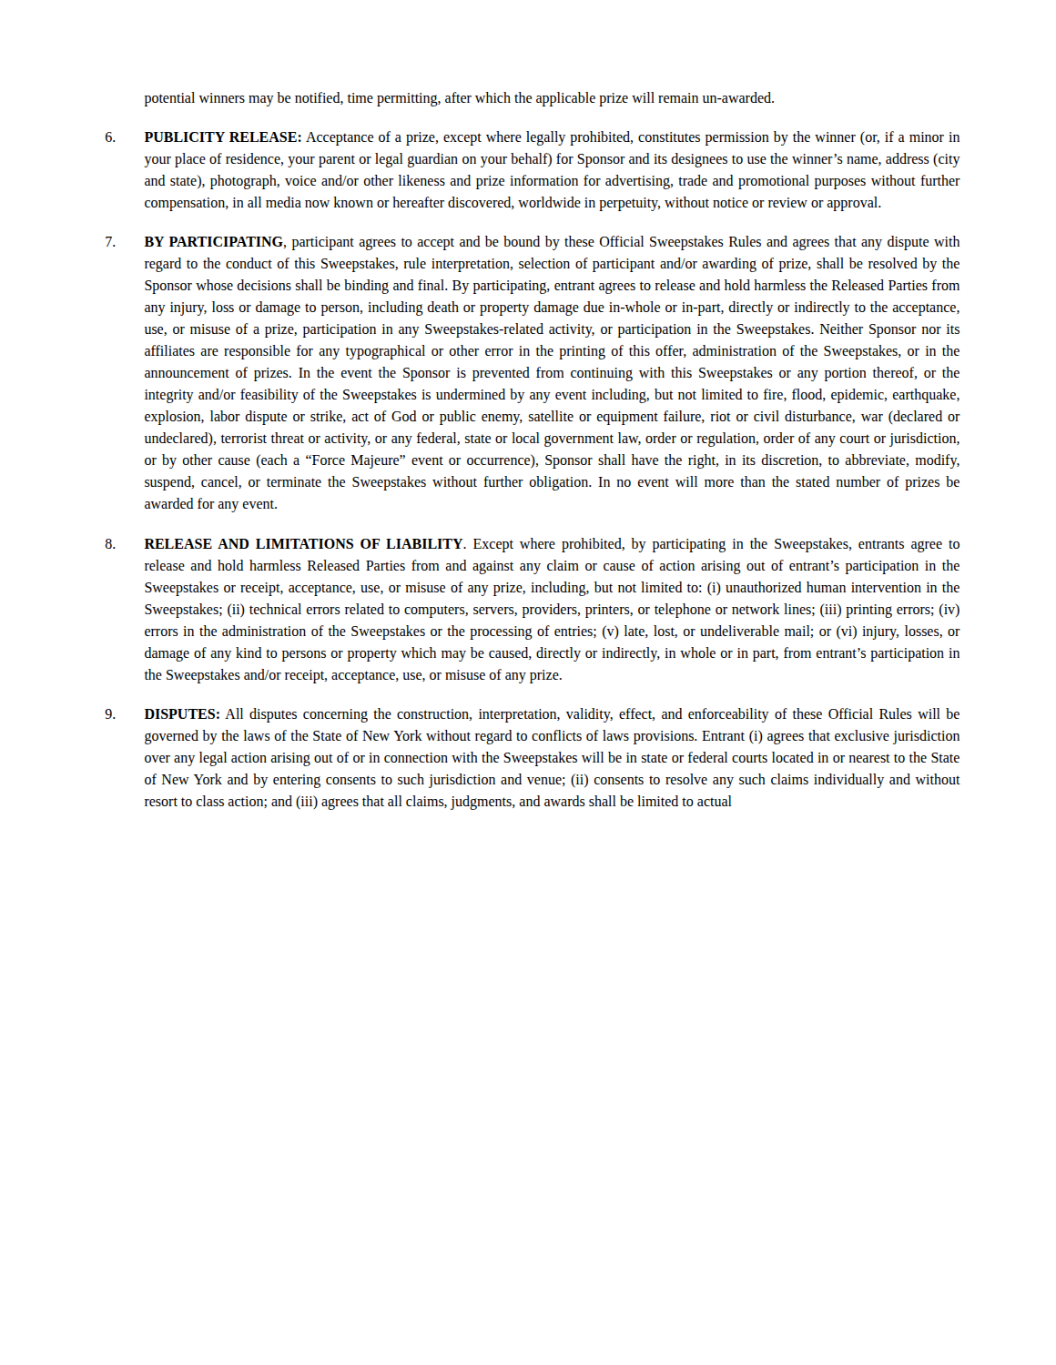potential winners may be notified, time permitting, after which the applicable prize will remain un-awarded.
PUBLICITY RELEASE: Acceptance of a prize, except where legally prohibited, constitutes permission by the winner (or, if a minor in your place of residence, your parent or legal guardian on your behalf) for Sponsor and its designees to use the winner’s name, address (city and state), photograph, voice and/or other likeness and prize information for advertising, trade and promotional purposes without further compensation, in all media now known or hereafter discovered, worldwide in perpetuity, without notice or review or approval.
BY PARTICIPATING, participant agrees to accept and be bound by these Official Sweepstakes Rules and agrees that any dispute with regard to the conduct of this Sweepstakes, rule interpretation, selection of participant and/or awarding of prize, shall be resolved by the Sponsor whose decisions shall be binding and final. By participating, entrant agrees to release and hold harmless the Released Parties from any injury, loss or damage to person, including death or property damage due in-whole or in-part, directly or indirectly to the acceptance, use, or misuse of a prize, participation in any Sweepstakes-related activity, or participation in the Sweepstakes. Neither Sponsor nor its affiliates are responsible for any typographical or other error in the printing of this offer, administration of the Sweepstakes, or in the announcement of prizes. In the event the Sponsor is prevented from continuing with this Sweepstakes or any portion thereof, or the integrity and/or feasibility of the Sweepstakes is undermined by any event including, but not limited to fire, flood, epidemic, earthquake, explosion, labor dispute or strike, act of God or public enemy, satellite or equipment failure, riot or civil disturbance, war (declared or undeclared), terrorist threat or activity, or any federal, state or local government law, order or regulation, order of any court or jurisdiction, or by other cause (each a “Force Majeure” event or occurrence), Sponsor shall have the right, in its discretion, to abbreviate, modify, suspend, cancel, or terminate the Sweepstakes without further obligation. In no event will more than the stated number of prizes be awarded for any event.
RELEASE AND LIMITATIONS OF LIABILITY. Except where prohibited, by participating in the Sweepstakes, entrants agree to release and hold harmless Released Parties from and against any claim or cause of action arising out of entrant’s participation in the Sweepstakes or receipt, acceptance, use, or misuse of any prize, including, but not limited to: (i) unauthorized human intervention in the Sweepstakes; (ii) technical errors related to computers, servers, providers, printers, or telephone or network lines; (iii) printing errors; (iv) errors in the administration of the Sweepstakes or the processing of entries; (v) late, lost, or undeliverable mail; or (vi) injury, losses, or damage of any kind to persons or property which may be caused, directly or indirectly, in whole or in part, from entrant’s participation in the Sweepstakes and/or receipt, acceptance, use, or misuse of any prize.
DISPUTES: All disputes concerning the construction, interpretation, validity, effect, and enforceability of these Official Rules will be governed by the laws of the State of New York without regard to conflicts of laws provisions. Entrant (i) agrees that exclusive jurisdiction over any legal action arising out of or in connection with the Sweepstakes will be in state or federal courts located in or nearest to the State of New York and by entering consents to such jurisdiction and venue; (ii) consents to resolve any such claims individually and without resort to class action; and (iii) agrees that all claims, judgments, and awards shall be limited to actual